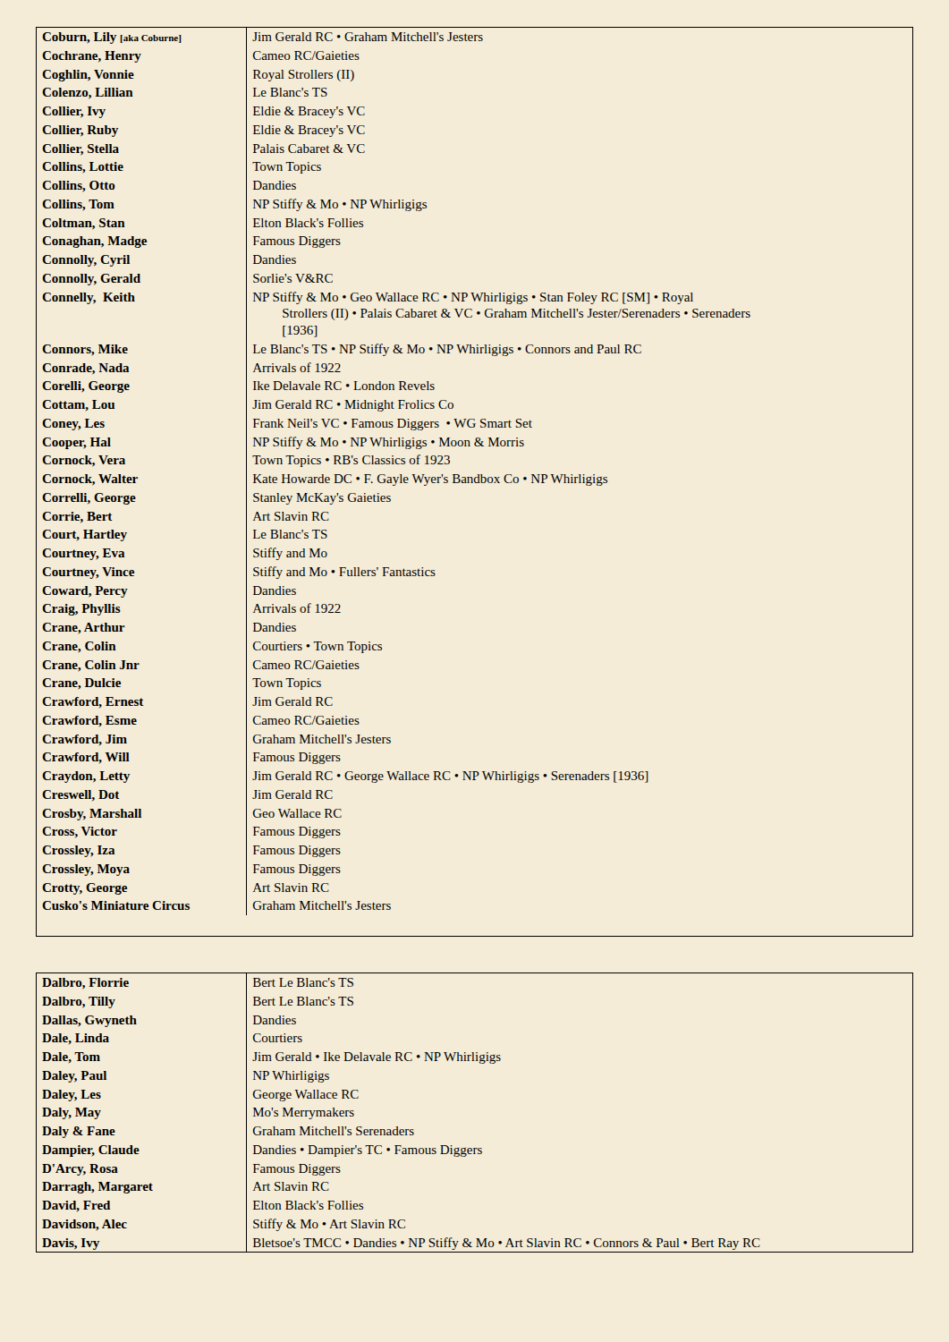| Coburn, Lily [aka Coburne] | Jim Gerald RC • Graham Mitchell's Jesters |
| Cochrane, Henry | Cameo RC/Gaieties |
| Coghlin, Vonnie | Royal Strollers (II) |
| Colenzo, Lillian | Le Blanc's TS |
| Collier, Ivy | Eldie & Bracey's VC |
| Collier, Ruby | Eldie & Bracey's VC |
| Collier, Stella | Palais Cabaret & VC |
| Collins, Lottie | Town Topics |
| Collins, Otto | Dandies |
| Collins, Tom | NP Stiffy & Mo • NP Whirligigs |
| Coltman, Stan | Elton Black's Follies |
| Conaghan, Madge | Famous Diggers |
| Connolly, Cyril | Dandies |
| Connolly, Gerald | Sorlie's V&RC |
| Connelly, Keith | NP Stiffy & Mo • Geo Wallace RC • NP Whirligigs • Stan Foley RC [SM] • Royal Strollers (II) • Palais Cabaret & VC • Graham Mitchell's Jester/Serenaders • Serenaders [1936] |
| Connors, Mike | Le Blanc's TS • NP Stiffy & Mo • NP Whirligigs • Connors and Paul RC |
| Conrade, Nada | Arrivals of 1922 |
| Corelli, George | Ike Delavale RC • London Revels |
| Cottam, Lou | Jim Gerald RC • Midnight Frolics Co |
| Coney, Les | Frank Neil's VC • Famous Diggers • WG Smart Set |
| Cooper, Hal | NP Stiffy & Mo • NP Whirligigs • Moon & Morris |
| Cornock, Vera | Town Topics • RB's Classics of 1923 |
| Cornock, Walter | Kate Howarde DC • F. Gayle Wyer's Bandbox Co • NP Whirligigs |
| Correlli, George | Stanley McKay's Gaieties |
| Corrie, Bert | Art Slavin RC |
| Court, Hartley | Le Blanc's TS |
| Courtney, Eva | Stiffy and Mo |
| Courtney, Vince | Stiffy and Mo • Fullers' Fantastics |
| Coward, Percy | Dandies |
| Craig, Phyllis | Arrivals of 1922 |
| Crane, Arthur | Dandies |
| Crane, Colin | Courtiers • Town Topics |
| Crane, Colin Jnr | Cameo RC/Gaieties |
| Crane, Dulcie | Town Topics |
| Crawford, Ernest | Jim Gerald RC |
| Crawford, Esme | Cameo RC/Gaieties |
| Crawford, Jim | Graham Mitchell's Jesters |
| Crawford, Will | Famous Diggers |
| Craydon, Letty | Jim Gerald RC • George Wallace RC • NP Whirligigs • Serenaders [1936] |
| Creswell, Dot | Jim Gerald RC |
| Crosby, Marshall | Geo Wallace RC |
| Cross, Victor | Famous Diggers |
| Crossley, Iza | Famous Diggers |
| Crossley, Moya | Famous Diggers |
| Crotty, George | Art Slavin RC |
| Cusko's Miniature Circus | Graham Mitchell's Jesters |
| Dalbro, Florrie | Bert Le Blanc's TS |
| Dalbro, Tilly | Bert Le Blanc's TS |
| Dallas, Gwyneth | Dandies |
| Dale, Linda | Courtiers |
| Dale, Tom | Jim Gerald • Ike Delavale RC • NP Whirligigs |
| Daley, Paul | NP Whirligigs |
| Daley, Les | George Wallace RC |
| Daly, May | Mo's Merrymakers |
| Daly & Fane | Graham Mitchell's Serenaders |
| Dampier, Claude | Dandies • Dampier's TC • Famous Diggers |
| D'Arcy, Rosa | Famous Diggers |
| Darragh, Margaret | Art Slavin RC |
| David, Fred | Elton Black's Follies |
| Davidson, Alec | Stiffy & Mo • Art Slavin RC |
| Davis, Ivy | Bletsoe's TMCC • Dandies • NP Stiffy & Mo • Art Slavin RC • Connors & Paul • Bert Ray RC |